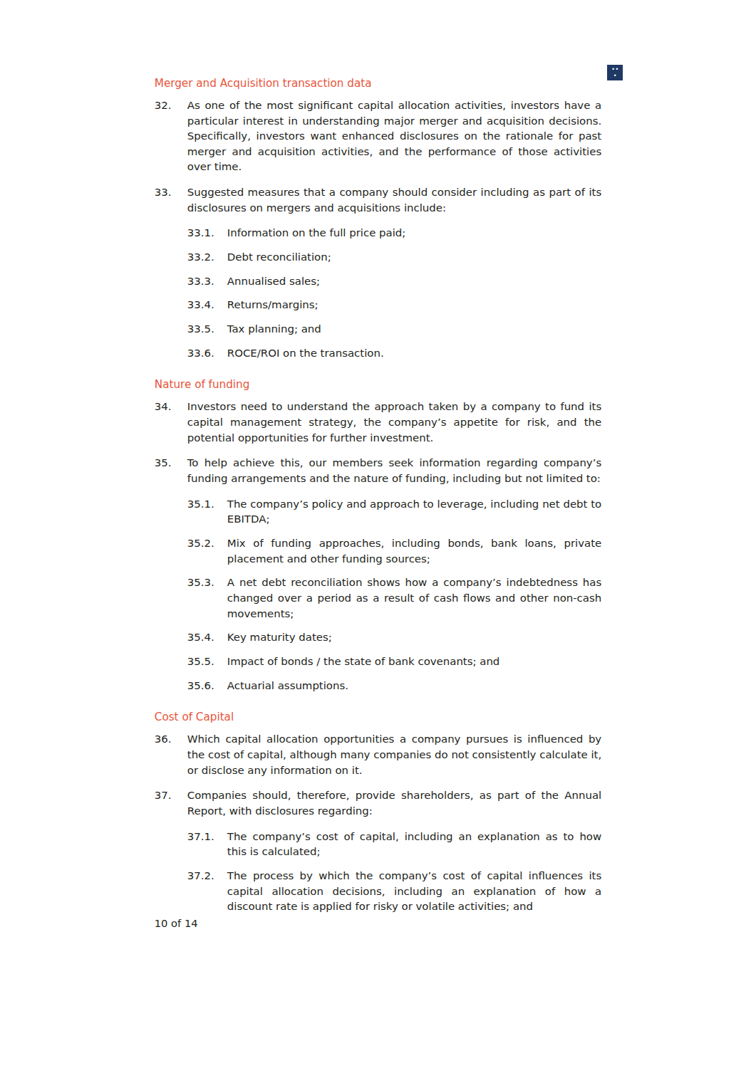•••
Merger and Acquisition transaction data
32.
As one of the most significant capital allocation activities, investors have a particular interest in understanding major merger and acquisition decisions. Specifically, investors want enhanced disclosures on the rationale for past merger and acquisition activities, and the performance of those activities over time.
33.
Suggested measures that a company should consider including as part of its disclosures on mergers and acquisitions include:
33.1.
Information on the full price paid;
33.2.
Debt reconciliation;
33.3.
Annualised sales;
33.4.
Returns/margins;
33.5.
Tax planning; and
33.6.
ROCE/ROI on the transaction.
Nature of funding
34.
Investors need to understand the approach taken by a company to fund its capital management strategy, the company’s appetite for risk, and the potential opportunities for further investment.
35.
To help achieve this, our members seek information regarding company’s funding arrangements and the nature of funding, including but not limited to:
35.1.
The company’s policy and approach to leverage, including net debt to EBITDA;
35.2.
Mix of funding approaches, including bonds, bank loans, private placement and other funding sources;
35.3.
A net debt reconciliation shows how a company’s indebtedness has changed over a period as a result of cash flows and other non-cash movements;
35.4.
Key maturity dates;
35.5.
Impact of bonds / the state of bank covenants; and
35.6.
Actuarial assumptions.
Cost of Capital
36.
Which capital allocation opportunities a company pursues is influenced by the cost of capital, although many companies do not consistently calculate it, or disclose any information on it.
37.
Companies should, therefore, provide shareholders, as part of the Annual Report, with disclosures regarding:
37.1.
The company’s cost of capital, including an explanation as to how this is calculated;
37.2.
The process by which the company’s cost of capital influences its capital allocation decisions, including an explanation of how a discount rate is applied for risky or volatile activities; and
10 of 14